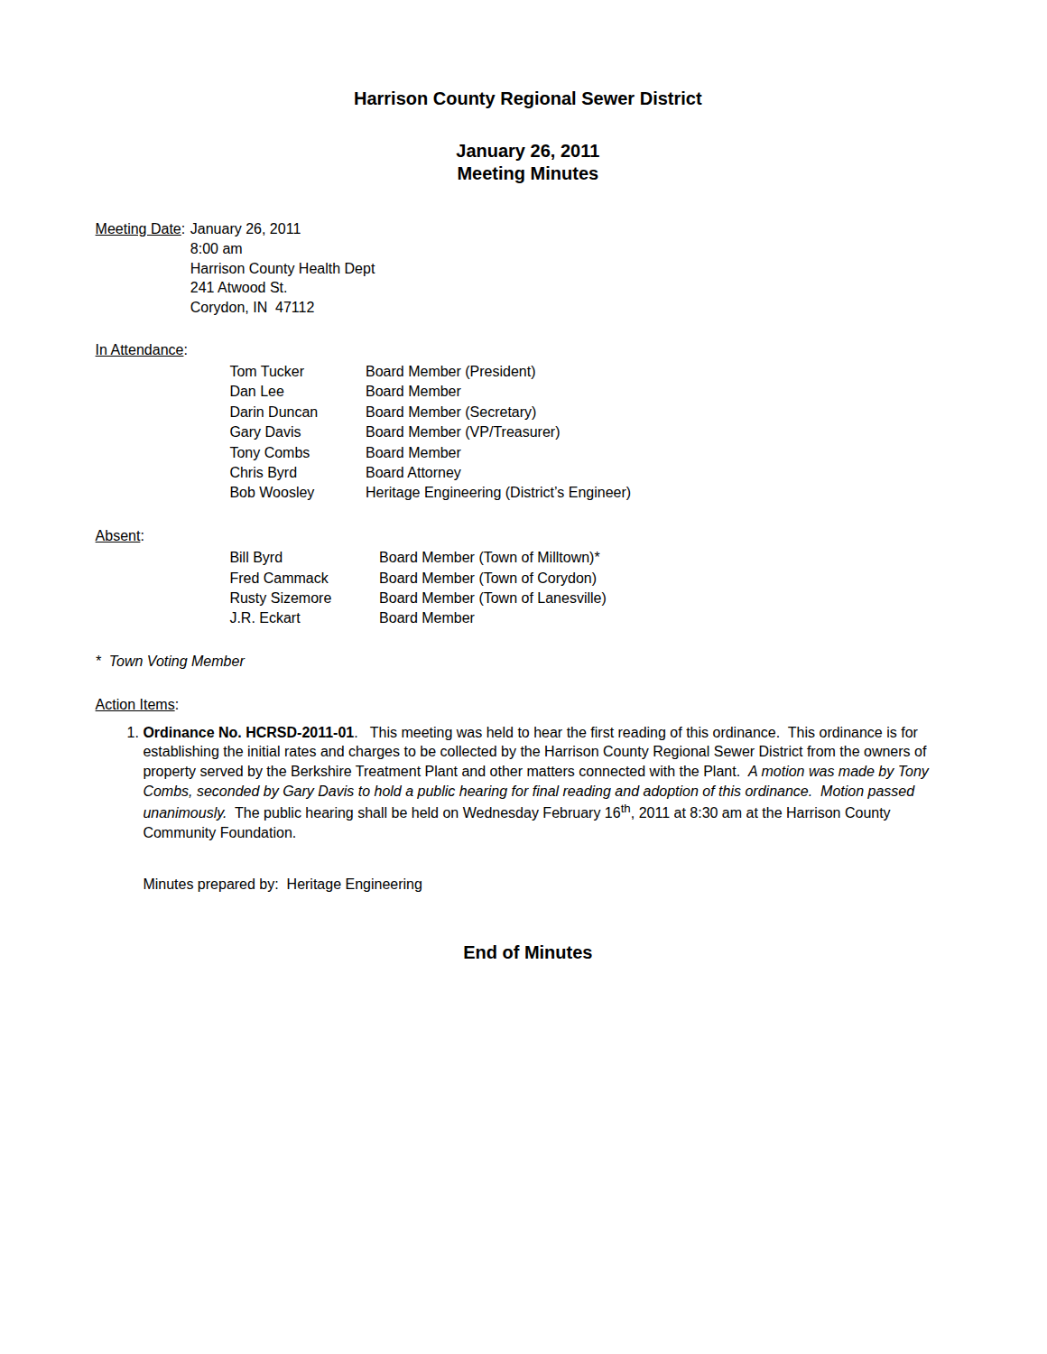Harrison County Regional Sewer District
January 26, 2011
Meeting Minutes
Meeting Date:
January 26, 2011
8:00 am
Harrison County Health Dept
241 Atwood St.
Corydon, IN 47112
In Attendance:
| Tom Tucker | Board Member (President) |
| Dan Lee | Board Member |
| Darin Duncan | Board Member (Secretary) |
| Gary Davis | Board Member (VP/Treasurer) |
| Tony Combs | Board Member |
| Chris Byrd | Board Attorney |
| Bob Woosley | Heritage Engineering (District’s Engineer) |
Absent:
| Bill Byrd | Board Member (Town of Milltown)* |
| Fred Cammack | Board Member (Town of Corydon) |
| Rusty Sizemore | Board Member (Town of Lanesville) |
| J.R. Eckart | Board Member |
* Town Voting Member
Action Items:
Ordinance No. HCRSD-2011-01. This meeting was held to hear the first reading of this ordinance. This ordinance is for establishing the initial rates and charges to be collected by the Harrison County Regional Sewer District from the owners of property served by the Berkshire Treatment Plant and other matters connected with the Plant. A motion was made by Tony Combs, seconded by Gary Davis to hold a public hearing for final reading and adoption of this ordinance. Motion passed unanimously. The public hearing shall be held on Wednesday February 16th, 2011 at 8:30 am at the Harrison County Community Foundation.
Minutes prepared by: Heritage Engineering
End of Minutes